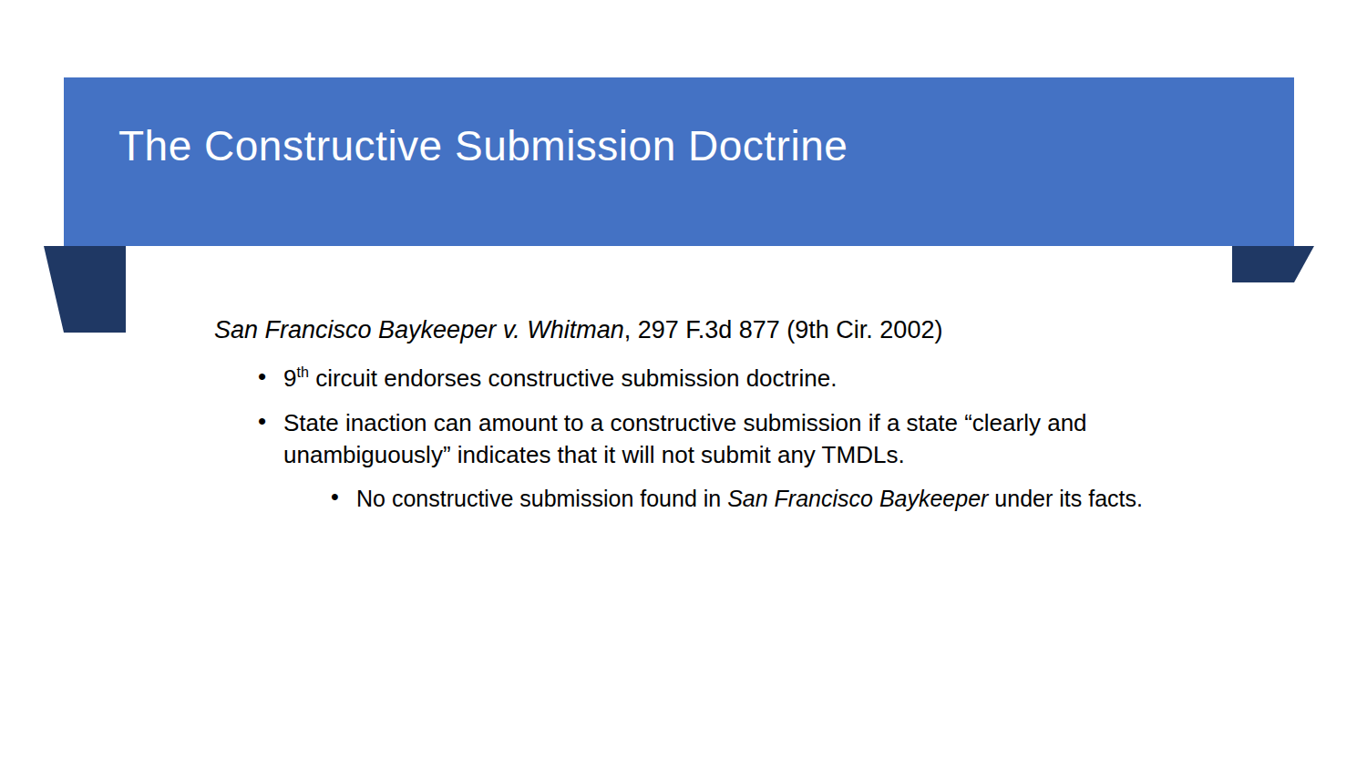The Constructive Submission Doctrine
San Francisco Baykeeper v. Whitman, 297 F.3d 877 (9th Cir. 2002)
9th circuit endorses constructive submission doctrine.
State inaction can amount to a constructive submission if a state “clearly and unambiguously” indicates that it will not submit any TMDLs.
No constructive submission found in San Francisco Baykeeper under its facts.